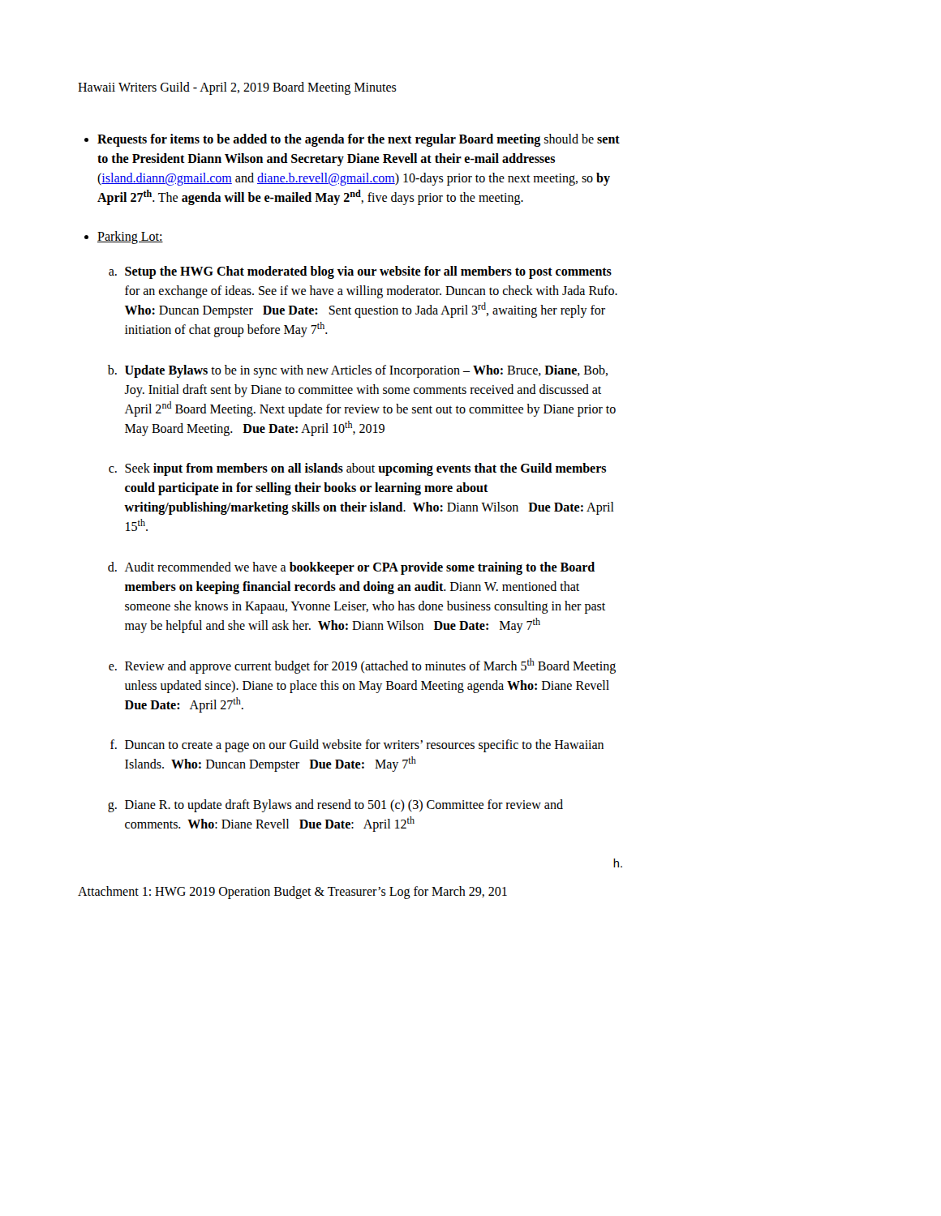Hawaii Writers Guild - April 2, 2019 Board Meeting Minutes
Requests for items to be added to the agenda for the next regular Board meeting should be sent to the President Diann Wilson and Secretary Diane Revell at their e-mail addresses (island.diann@gmail.com and diane.b.revell@gmail.com) 10-days prior to the next meeting, so by April 27th. The agenda will be e-mailed May 2nd, five days prior to the meeting.
Parking Lot:
Setup the HWG Chat moderated blog via our website for all members to post comments for an exchange of ideas. See if we have a willing moderator. Duncan to check with Jada Rufo. Who: Duncan Dempster Due Date: Sent question to Jada April 3rd, awaiting her reply for initiation of chat group before May 7th.
Update Bylaws to be in sync with new Articles of Incorporation – Who: Bruce, Diane, Bob, Joy. Initial draft sent by Diane to committee with some comments received and discussed at April 2nd Board Meeting. Next update for review to be sent out to committee by Diane prior to May Board Meeting. Due Date: April 10th, 2019
Seek input from members on all islands about upcoming events that the Guild members could participate in for selling their books or learning more about writing/publishing/marketing skills on their island. Who: Diann Wilson Due Date: April 15th.
Audit recommended we have a bookkeeper or CPA provide some training to the Board members on keeping financial records and doing an audit. Diann W. mentioned that someone she knows in Kapaau, Yvonne Leiser, who has done business consulting in her past may be helpful and she will ask her. Who: Diann Wilson Due Date: May 7th
Review and approve current budget for 2019 (attached to minutes of March 5th Board Meeting unless updated since). Diane to place this on May Board Meeting agenda Who: Diane Revell Due Date: April 27th.
Duncan to create a page on our Guild website for writers’ resources specific to the Hawaiian Islands. Who: Duncan Dempster Due Date: May 7th
Diane R. to update draft Bylaws and resend to 501 (c) (3) Committee for review and comments. Who: Diane Revell Due Date: April 12th
h.
Attachment 1: HWG 2019 Operation Budget & Treasurer’s Log for March 29, 201